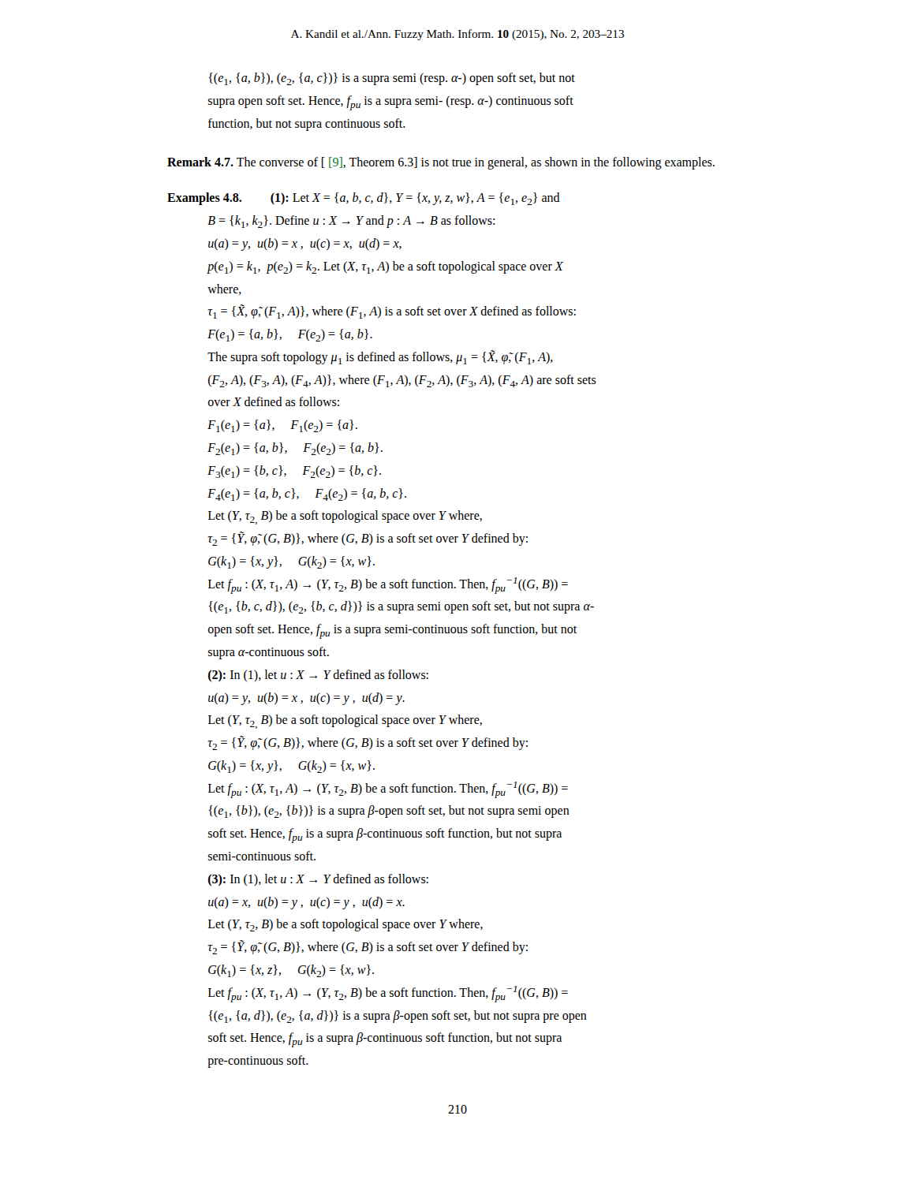A. Kandil et al./Ann. Fuzzy Math. Inform. 10 (2015), No. 2, 203–213
{(e1, {a, b}), (e2, {a, c})} is a supra semi (resp. α-) open soft set, but not
supra open soft set. Hence, fpu is a supra semi- (resp. α-) continuous soft
function, but not supra continuous soft.
Remark 4.7. The converse of [ [9], Theorem 6.3] is not true in general, as shown in the following examples.
Examples 4.8. (1): Let X = {a, b, c, d}, Y = {x, y, z, w}, A = {e1, e2} and
B = {k1, k2}. Define u : X → Y and p : A → B as follows:
u(a) = y, u(b) = x , u(c) = x, u(d) = x,
p(e1) = k1, p(e2) = k2. Let (X, τ1, A) be a soft topological space over X
where,
τ1 = {X̃, φ̃, (F1, A)}, where (F1, A) is a soft set over X defined as follows:
F(e1) = {a, b}, F(e2) = {a, b}.
The supra soft topology μ1 is defined as follows, μ1 = {X̃, φ̃, (F1, A),
(F2, A), (F3, A), (F4, A)}, where (F1, A), (F2, A), (F3, A), (F4, A) are soft sets
over X defined as follows:
F1(e1) = {a}, F1(e2) = {a}.
F2(e1) = {a, b}, F2(e2) = {a, b}.
F3(e1) = {b, c}, F2(e2) = {b, c}.
F4(e1) = {a, b, c}, F4(e2) = {a, b, c}.
Let (Y, τ2, B) be a soft topological space over Y where,
τ2 = {Ỹ, φ̃, (G, B)}, where (G, B) is a soft set over Y defined by:
G(k1) = {x, y}, G(k2) = {x, w}.
Let fpu : (X, τ1, A) → (Y, τ2, B) be a soft function. Then, fpu−1((G, B)) =
{(e1, {b, c, d}), (e2, {b, c, d})} is a supra semi open soft set, but not supra α-
open soft set. Hence, fpu is a supra semi-continuous soft function, but not
supra α-continuous soft.
(2): In (1), let u : X → Y defined as follows:
u(a) = y, u(b) = x , u(c) = y , u(d) = y.
Let (Y, τ2, B) be a soft topological space over Y where,
τ2 = {Ỹ, φ̃, (G, B)}, where (G, B) is a soft set over Y defined by:
G(k1) = {x, y}, G(k2) = {x, w}.
Let fpu : (X, τ1, A) → (Y, τ2, B) be a soft function. Then, fpu−1((G, B)) =
{(e1, {b}), (e2, {b})} is a supra β-open soft set, but not supra semi open
soft set. Hence, fpu is a supra β-continuous soft function, but not supra
semi-continuous soft.
(3): In (1), let u : X → Y defined as follows:
u(a) = x, u(b) = y , u(c) = y , u(d) = x.
Let (Y, τ2, B) be a soft topological space over Y where,
τ2 = {Ỹ, φ̃, (G, B)}, where (G, B) is a soft set over Y defined by:
G(k1) = {x, z}, G(k2) = {x, w}.
Let fpu : (X, τ1, A) → (Y, τ2, B) be a soft function. Then, fpu−1((G, B)) =
{(e1, {a, d}), (e2, {a, d})} is a supra β-open soft set, but not supra pre open
soft set. Hence, fpu is a supra β-continuous soft function, but not supra
pre-continuous soft.
210